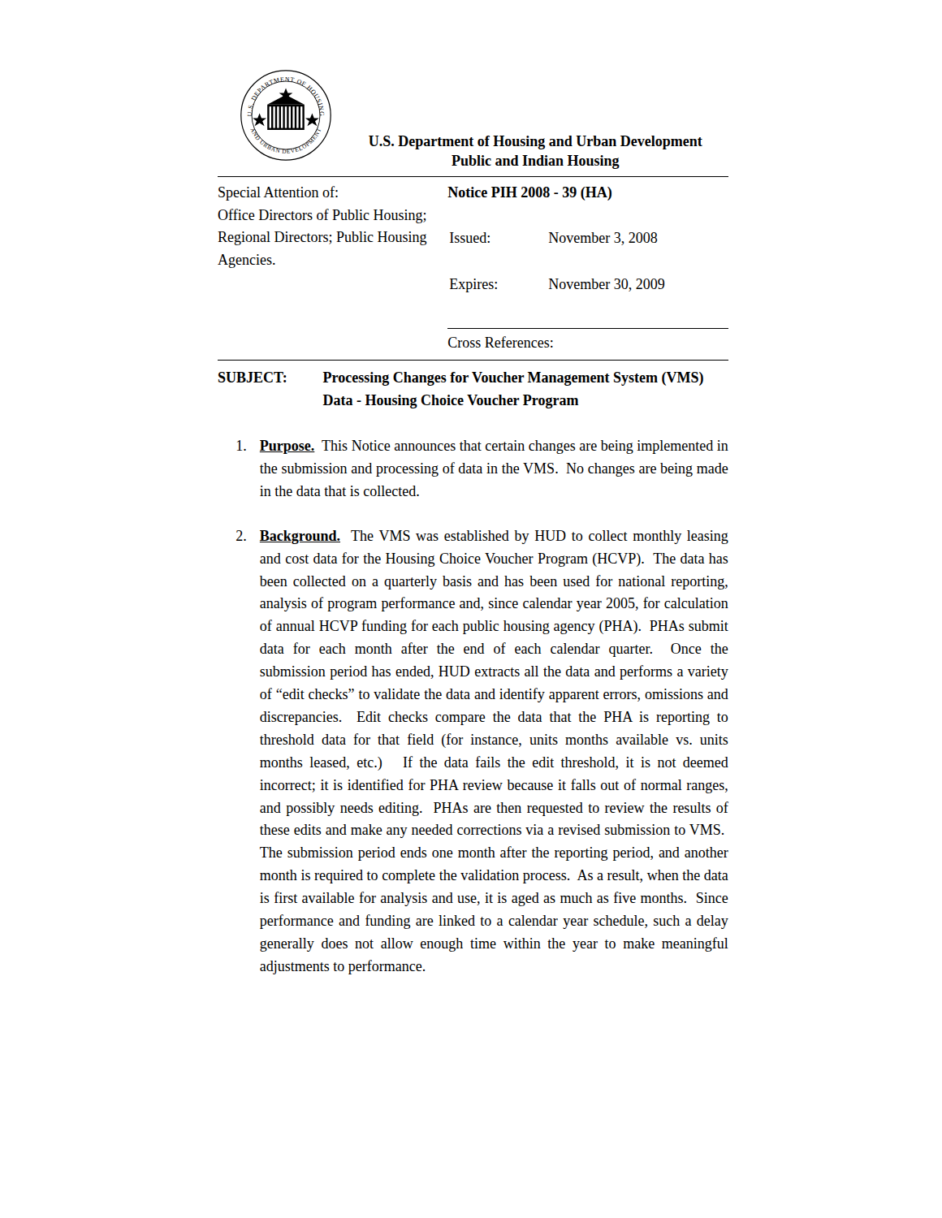U.S. DEPARTMENT OF HOUSING AND URBAN DEVELOPMENT
U.S. Department of Housing and Urban Development
Public and Indian Housing
| Special Attention of: Office Directors of Public Housing; Regional Directors; Public Housing Agencies. | Notice PIH 2008 - 39 (HA) / Issued: / November 3, 2008 / / Expires: / November 30, 2009 / Cross References: |
| SUBJECT: | Processing Changes for Voucher Management System (VMS) Data - Housing Choice Voucher Program |
Purpose. This Notice announces that certain changes are being implemented in the submission and processing of data in the VMS. No changes are being made in the data that is collected.
Background. The VMS was established by HUD to collect monthly leasing and cost data for the Housing Choice Voucher Program (HCVP). The data has been collected on a quarterly basis and has been used for national reporting, analysis of program performance and, since calendar year 2005, for calculation of annual HCVP funding for each public housing agency (PHA). PHAs submit data for each month after the end of each calendar quarter. Once the submission period has ended, HUD extracts all the data and performs a variety of “edit checks” to validate the data and identify apparent errors, omissions and discrepancies. Edit checks compare the data that the PHA is reporting to threshold data for that field (for instance, units months available vs. units months leased, etc.) If the data fails the edit threshold, it is not deemed incorrect; it is identified for PHA review because it falls out of normal ranges, and possibly needs editing. PHAs are then requested to review the results of these edits and make any needed corrections via a revised submission to VMS. The submission period ends one month after the reporting period, and another month is required to complete the validation process. As a result, when the data is first available for analysis and use, it is aged as much as five months. Since performance and funding are linked to a calendar year schedule, such a delay generally does not allow enough time within the year to make meaningful adjustments to performance.